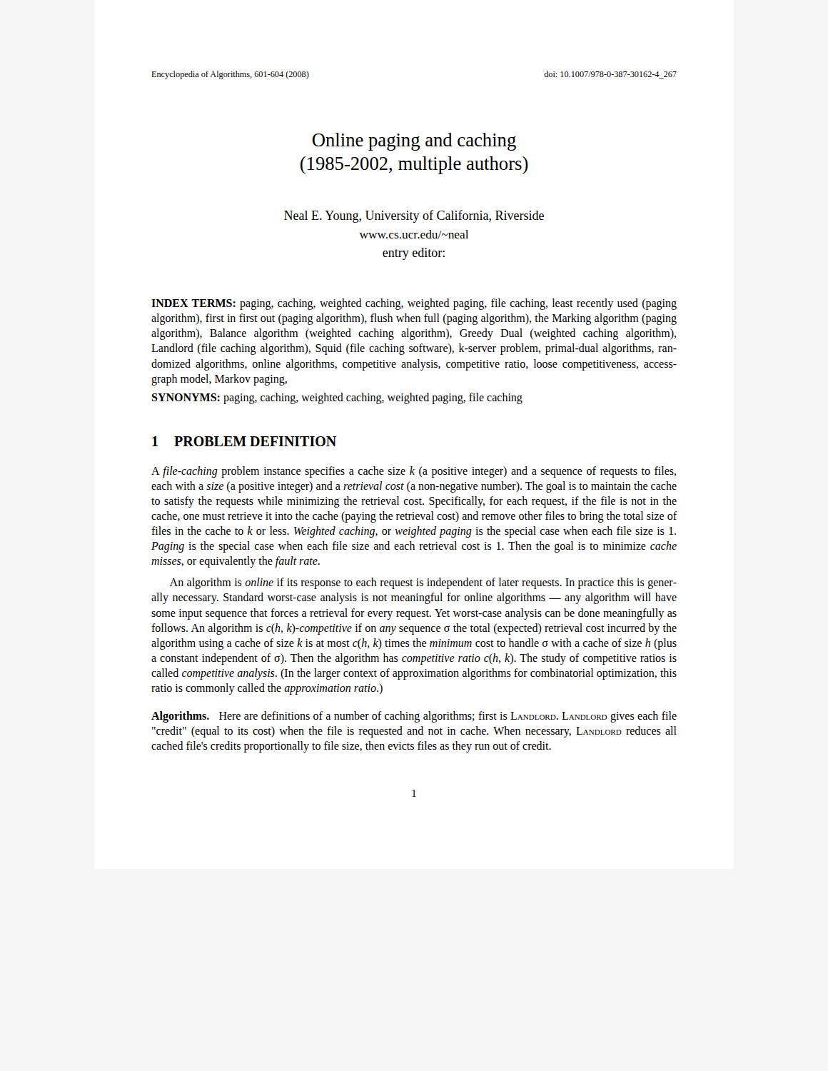Encyclopedia of Algorithms, 601-604 (2008) doi: 10.1007/978-0-387-30162-4_267
Online paging and caching
(1985-2002, multiple authors)
Neal E. Young, University of California, Riverside
www.cs.ucr.edu/~neal
entry editor:
INDEX TERMS: paging, caching, weighted caching, weighted paging, file caching, least recently used (paging algorithm), first in first out (paging algorithm), flush when full (paging algorithm), the Marking algorithm (paging algorithm), Balance algorithm (weighted caching algorithm), Greedy Dual (weighted caching algorithm), Landlord (file caching algorithm), Squid (file caching software), k-server problem, primal-dual algorithms, randomized algorithms, online algorithms, competitive analysis, competitive ratio, loose competitiveness, access-graph model, Markov paging,
SYNONYMS: paging, caching, weighted caching, weighted paging, file caching
1 PROBLEM DEFINITION
A file-caching problem instance specifies a cache size k (a positive integer) and a sequence of requests to files, each with a size (a positive integer) and a retrieval cost (a non-negative number). The goal is to maintain the cache to satisfy the requests while minimizing the retrieval cost. Specifically, for each request, if the file is not in the cache, one must retrieve it into the cache (paying the retrieval cost) and remove other files to bring the total size of files in the cache to k or less. Weighted caching, or weighted paging is the special case when each file size is 1. Paging is the special case when each file size and each retrieval cost is 1. Then the goal is to minimize cache misses, or equivalently the fault rate.
An algorithm is online if its response to each request is independent of later requests. In practice this is generally necessary. Standard worst-case analysis is not meaningful for online algorithms — any algorithm will have some input sequence that forces a retrieval for every request. Yet worst-case analysis can be done meaningfully as follows. An algorithm is c(h, k)-competitive if on any sequence σ the total (expected) retrieval cost incurred by the algorithm using a cache of size k is at most c(h, k) times the minimum cost to handle σ with a cache of size h (plus a constant independent of σ). Then the algorithm has competitive ratio c(h, k). The study of competitive ratios is called competitive analysis. (In the larger context of approximation algorithms for combinatorial optimization, this ratio is commonly called the approximation ratio.)
Algorithms. Here are definitions of a number of caching algorithms; first is Landlord. Landlord gives each file "credit" (equal to its cost) when the file is requested and not in cache. When necessary, Landlord reduces all cached file's credits proportionally to file size, then evicts files as they run out of credit.
1